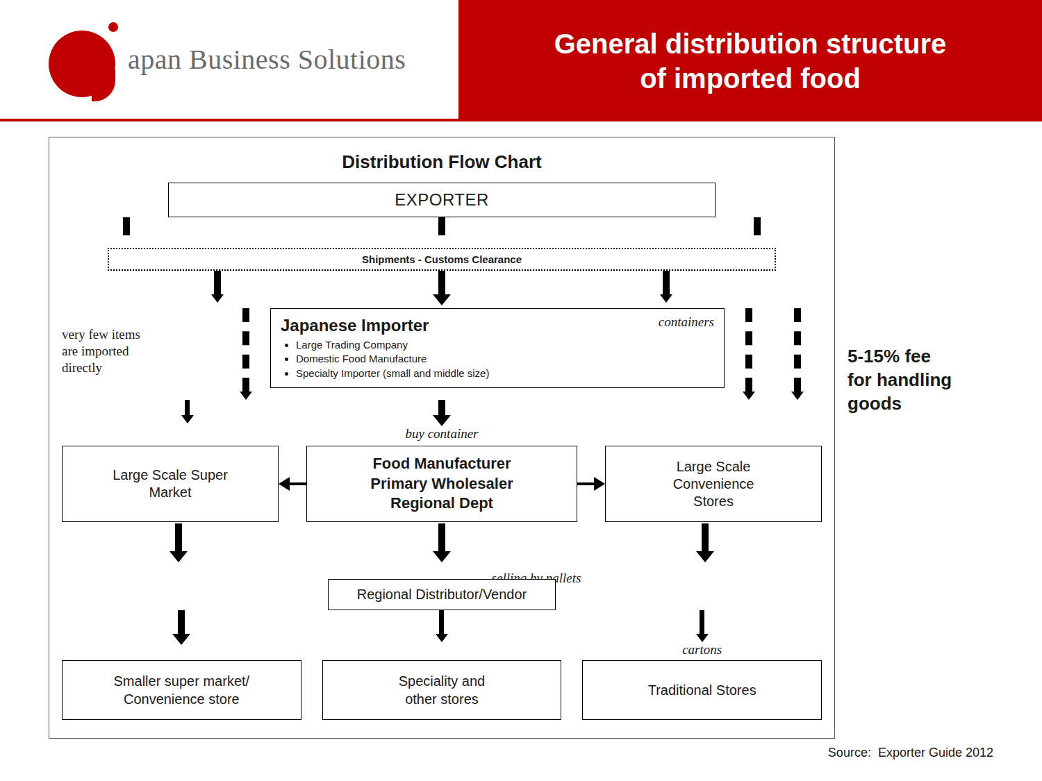apan Business Solutions
General distribution structure
of imported food
Distribution Flow Chart
EXPORTER
Shipments - Customs Clearance
very few items
are imported
directly
containers
Japanese Importer
Large Trading Company
Domestic Food Manufacture
Specialty Importer (small and middle size)
buy container
Large Scale Super
Market
Food Manufacturer
Primary Wholesaler
Regional Dept
Large Scale
Convenience
Stores
selling by pallets
Regional Distributor/Vendor
cartons
Smaller super market/
Convenience store
Speciality and
other stores
Traditional Stores
5-15% fee
for handling
goods
Source: Exporter Guide 2012